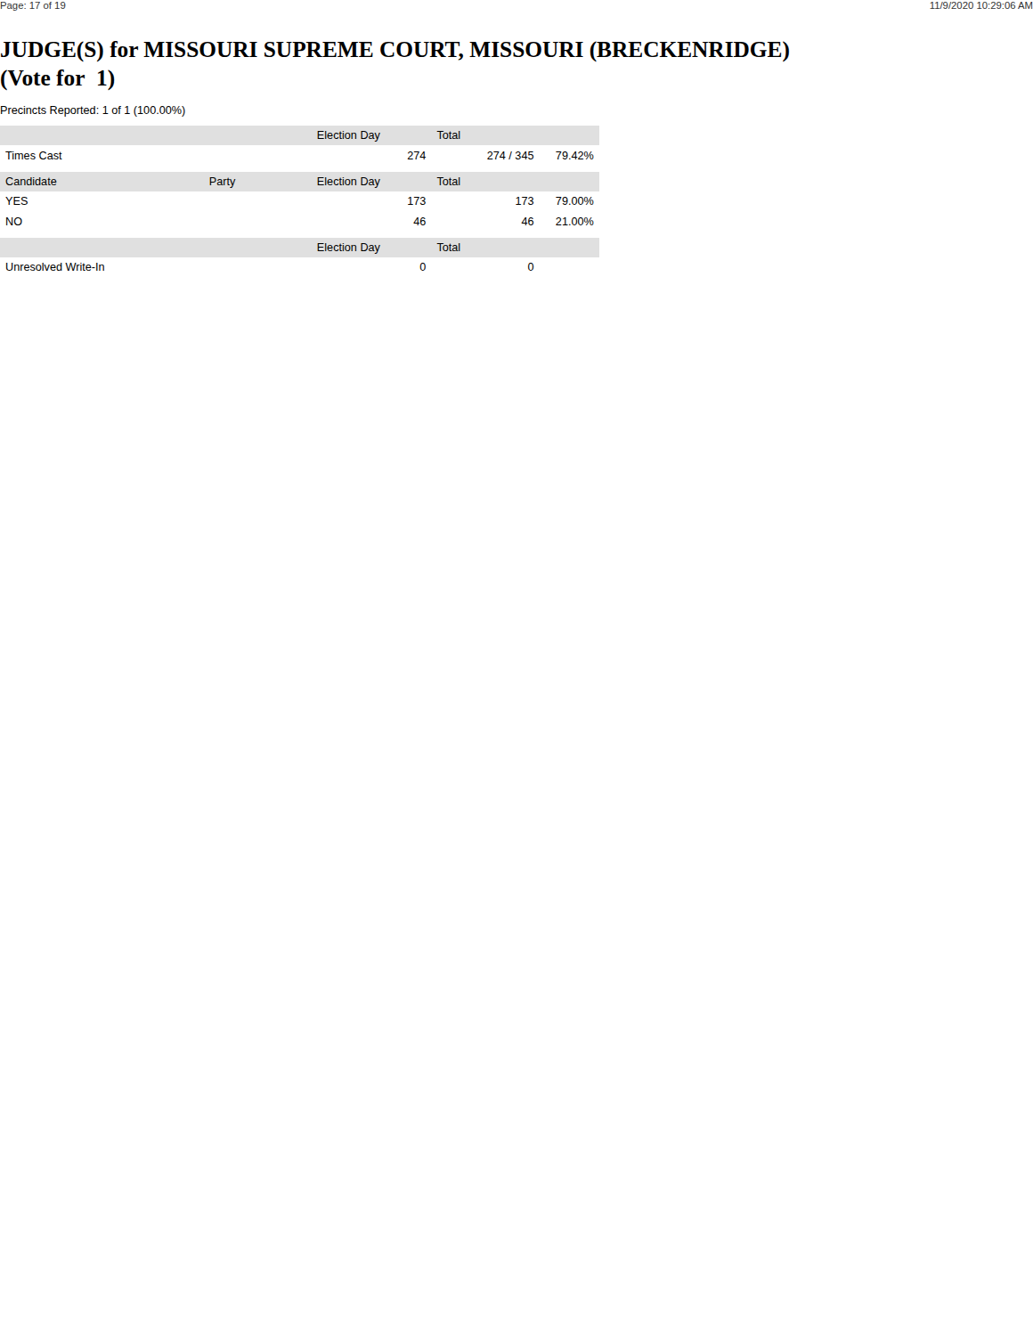Page: 17 of 19 11/9/2020 10:29:06 AM
JUDGE(S) for MISSOURI SUPREME COURT, MISSOURI (BRECKENRIDGE)
(Vote for 1)
Precincts Reported: 1 of 1 (100.00%)
| | | Election Day | Total | |
| --- | --- | --- | --- | --- |
| Times Cast | | 274 | 274 / 345 | 79.42% |
| Candidate | Party | Election Day | Total | |
| YES | | 173 | 173 | 79.00% |
| NO | | 46 | 46 | 21.00% |
| | | Election Day | Total | |
| Unresolved Write-In | | 0 | 0 | |